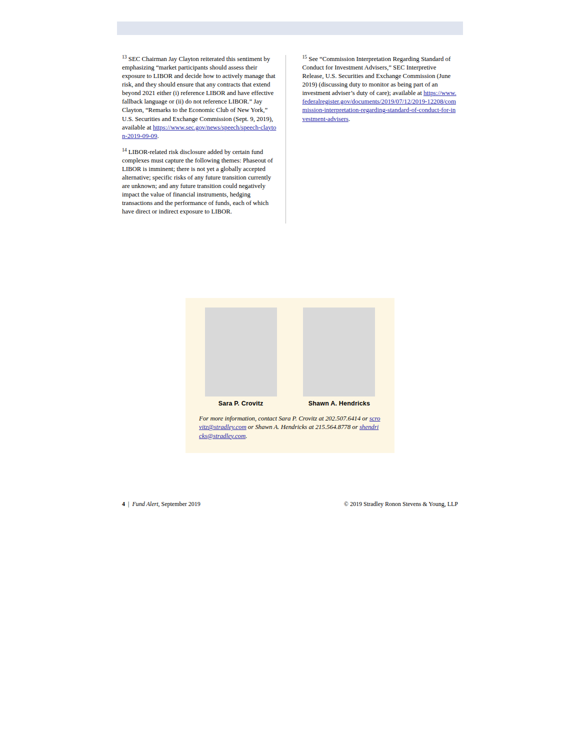13 SEC Chairman Jay Clayton reiterated this sentiment by emphasizing “market participants should assess their exposure to LIBOR and decide how to actively manage that risk, and they should ensure that any contracts that extend beyond 2021 either (i) reference LIBOR and have effective fallback language or (ii) do not reference LIBOR.” Jay Clayton, “Remarks to the Economic Club of New York,” U.S. Securities and Exchange Commission (Sept. 9, 2019), available at https://www.sec.gov/news/speech/speech-clayton-2019-09-09.
14 LIBOR-related risk disclosure added by certain fund complexes must capture the following themes: Phaseout of LIBOR is imminent; there is not yet a globally accepted alternative; specific risks of any future transition currently are unknown; and any future transition could negatively impact the value of financial instruments, hedging transactions and the performance of funds, each of which have direct or indirect exposure to LIBOR.
15 See “Commission Interpretation Regarding Standard of Conduct for Investment Advisers,” SEC Interpretive Release, U.S. Securities and Exchange Commission (June 2019) (discussing duty to monitor as being part of an investment adviser’s duty of care); available at https://www.federalregister.gov/documents/2019/07/12/2019-12208/commission-interpretation-regarding-standard-of-conduct-for-investment-advisers.
Sara P. Crovitz
Shawn A. Hendricks
For more information, contact Sara P. Crovitz at 202.507.6414 or scrovitz@stradley.com or Shawn A. Hendricks at 215.564.8778 or shendricks@stradley.com.
4 | Fund Alert, September 2019
© 2019 Stradley Ronon Stevens & Young, LLP